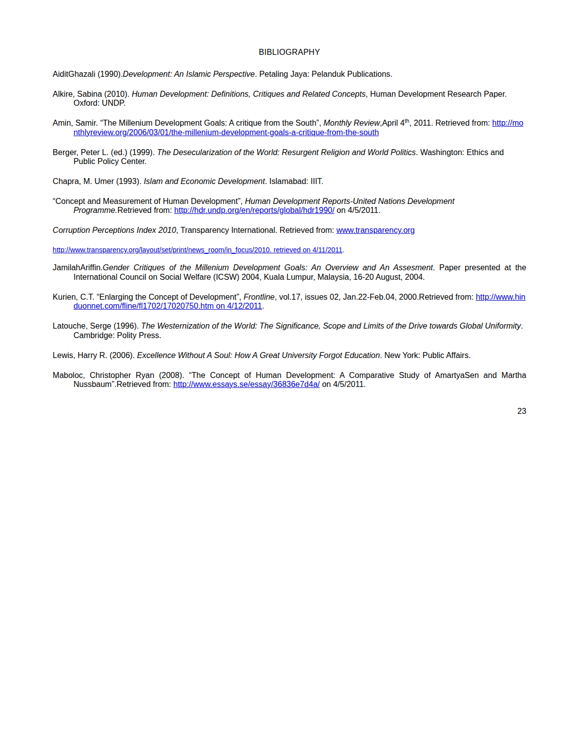BIBLIOGRAPHY
AiditGhazali (1990).Development: An Islamic Perspective. Petaling Jaya: Pelanduk Publications.
Alkire, Sabina (2010). Human Development: Definitions, Critiques and Related Concepts, Human Development Research Paper. Oxford: UNDP.
Amin, Samir. “The Millenium Development Goals: A critique from the South”, Monthly Review,April 4th, 2011. Retrieved from: http://monthlyreview.org/2006/03/01/the-millenium-development-goals-a-critique-from-the-south
Berger, Peter L. (ed.) (1999). The Desecularization of the World: Resurgent Religion and World Politics. Washington: Ethics and Public Policy Center.
Chapra, M. Umer (1993). Islam and Economic Development. Islamabad: IIIT.
“Concept and Measurement of Human Development”, Human Development Reports-United Nations Development Programme. Retrieved from: http://hdr.undp.org/en/reports/global/hdr1990/ on 4/5/2011.
Corruption Perceptions Index 2010, Transparency International. Retrieved from: www.transparency.org
http://www.transparency.org/layout/set/print/news_room/in_focus/2010. retrieved on 4/11/2011.
JamilahAriffin.Gender Critiques of the Millenium Development Goals: An Overview and An Assesment. Paper presented at the International Council on Social Welfare (ICSW) 2004, Kuala Lumpur, Malaysia, 16-20 August, 2004.
Kurien, C.T. “Enlarging the Concept of Development”, Frontline, vol.17, issues 02, Jan.22-Feb.04, 2000.Retrieved from: http://www.hinduonnet.com/fline/fl1702/17020750.htm on 4/12/2011.
Latouche, Serge (1996). The Westernization of the World: The Significance, Scope and Limits of the Drive towards Global Uniformity. Cambridge: Polity Press.
Lewis, Harry R. (2006). Excellence Without A Soul: How A Great University Forgot Education. New York: Public Affairs.
Maboloc, Christopher Ryan (2008). “The Concept of Human Development: A Comparative Study of AmartyaSen and Martha Nussbaum”.Retrieved from: http://www.essays.se/essay/36836e7d4a/ on 4/5/2011.
23